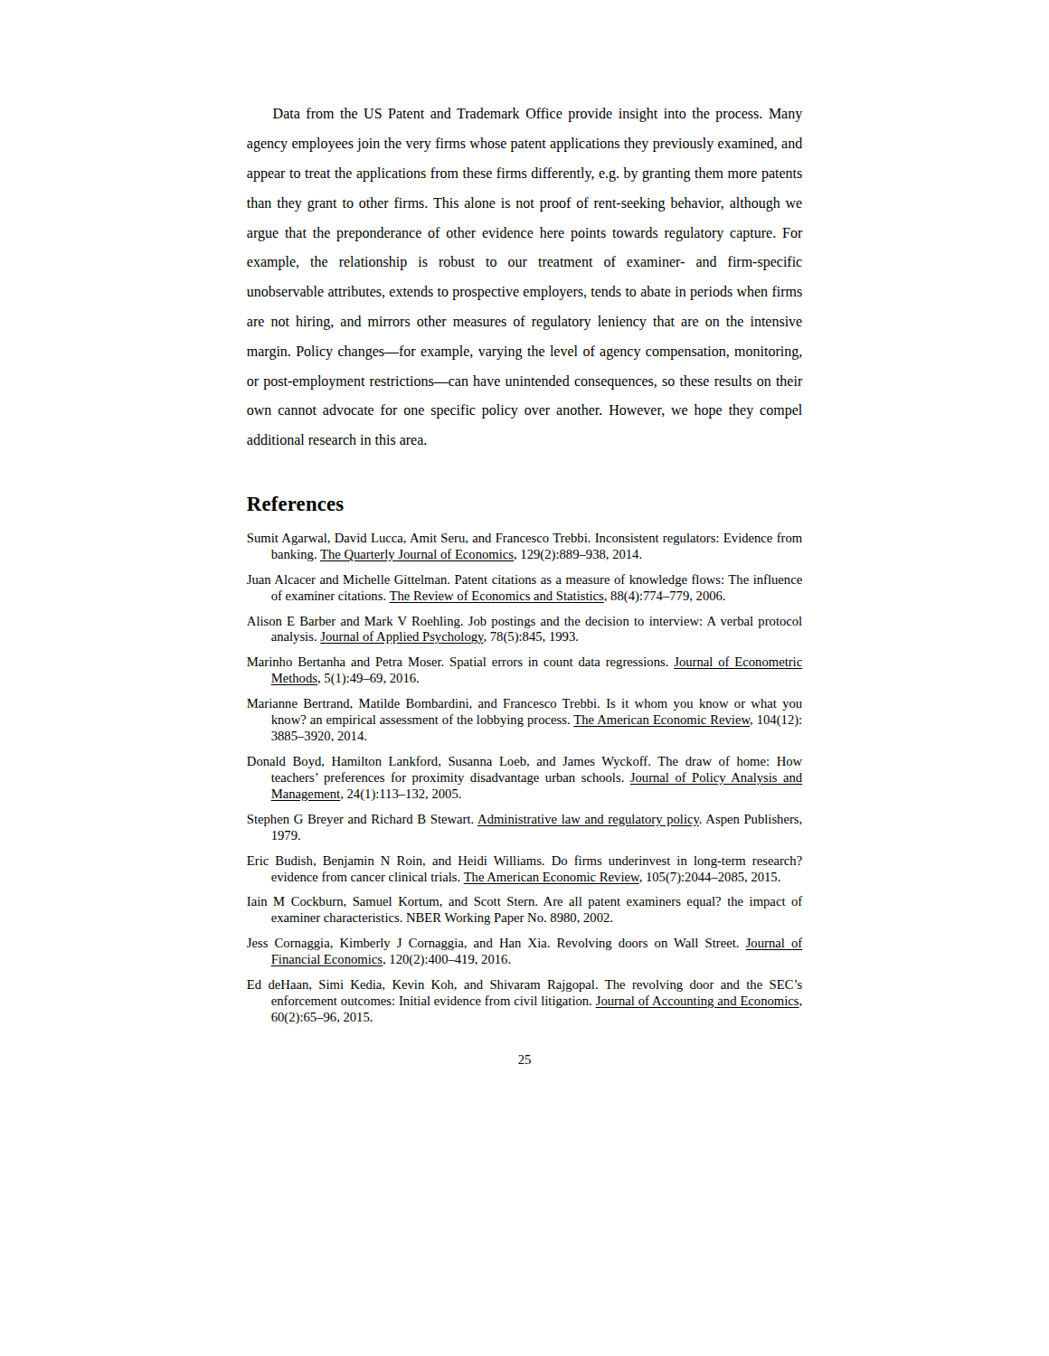Data from the US Patent and Trademark Office provide insight into the process. Many agency employees join the very firms whose patent applications they previously examined, and appear to treat the applications from these firms differently, e.g. by granting them more patents than they grant to other firms. This alone is not proof of rent-seeking behavior, although we argue that the preponderance of other evidence here points towards regulatory capture. For example, the relationship is robust to our treatment of examiner- and firm-specific unobservable attributes, extends to prospective employers, tends to abate in periods when firms are not hiring, and mirrors other measures of regulatory leniency that are on the intensive margin. Policy changes—for example, varying the level of agency compensation, monitoring, or post-employment restrictions—can have unintended consequences, so these results on their own cannot advocate for one specific policy over another. However, we hope they compel additional research in this area.
References
Sumit Agarwal, David Lucca, Amit Seru, and Francesco Trebbi. Inconsistent regulators: Evidence from banking. The Quarterly Journal of Economics, 129(2):889–938, 2014.
Juan Alcacer and Michelle Gittelman. Patent citations as a measure of knowledge flows: The influence of examiner citations. The Review of Economics and Statistics, 88(4):774–779, 2006.
Alison E Barber and Mark V Roehling. Job postings and the decision to interview: A verbal protocol analysis. Journal of Applied Psychology, 78(5):845, 1993.
Marinho Bertanha and Petra Moser. Spatial errors in count data regressions. Journal of Econometric Methods, 5(1):49–69, 2016.
Marianne Bertrand, Matilde Bombardini, and Francesco Trebbi. Is it whom you know or what you know? an empirical assessment of the lobbying process. The American Economic Review, 104(12): 3885–3920, 2014.
Donald Boyd, Hamilton Lankford, Susanna Loeb, and James Wyckoff. The draw of home: How teachers’ preferences for proximity disadvantage urban schools. Journal of Policy Analysis and Management, 24(1):113–132, 2005.
Stephen G Breyer and Richard B Stewart. Administrative law and regulatory policy. Aspen Publishers, 1979.
Eric Budish, Benjamin N Roin, and Heidi Williams. Do firms underinvest in long-term research? evidence from cancer clinical trials. The American Economic Review, 105(7):2044–2085, 2015.
Iain M Cockburn, Samuel Kortum, and Scott Stern. Are all patent examiners equal? the impact of examiner characteristics. NBER Working Paper No. 8980, 2002.
Jess Cornaggia, Kimberly J Cornaggia, and Han Xia. Revolving doors on Wall Street. Journal of Financial Economics, 120(2):400–419, 2016.
Ed deHaan, Simi Kedia, Kevin Koh, and Shivaram Rajgopal. The revolving door and the SEC’s enforcement outcomes: Initial evidence from civil litigation. Journal of Accounting and Economics, 60(2):65–96, 2015.
25